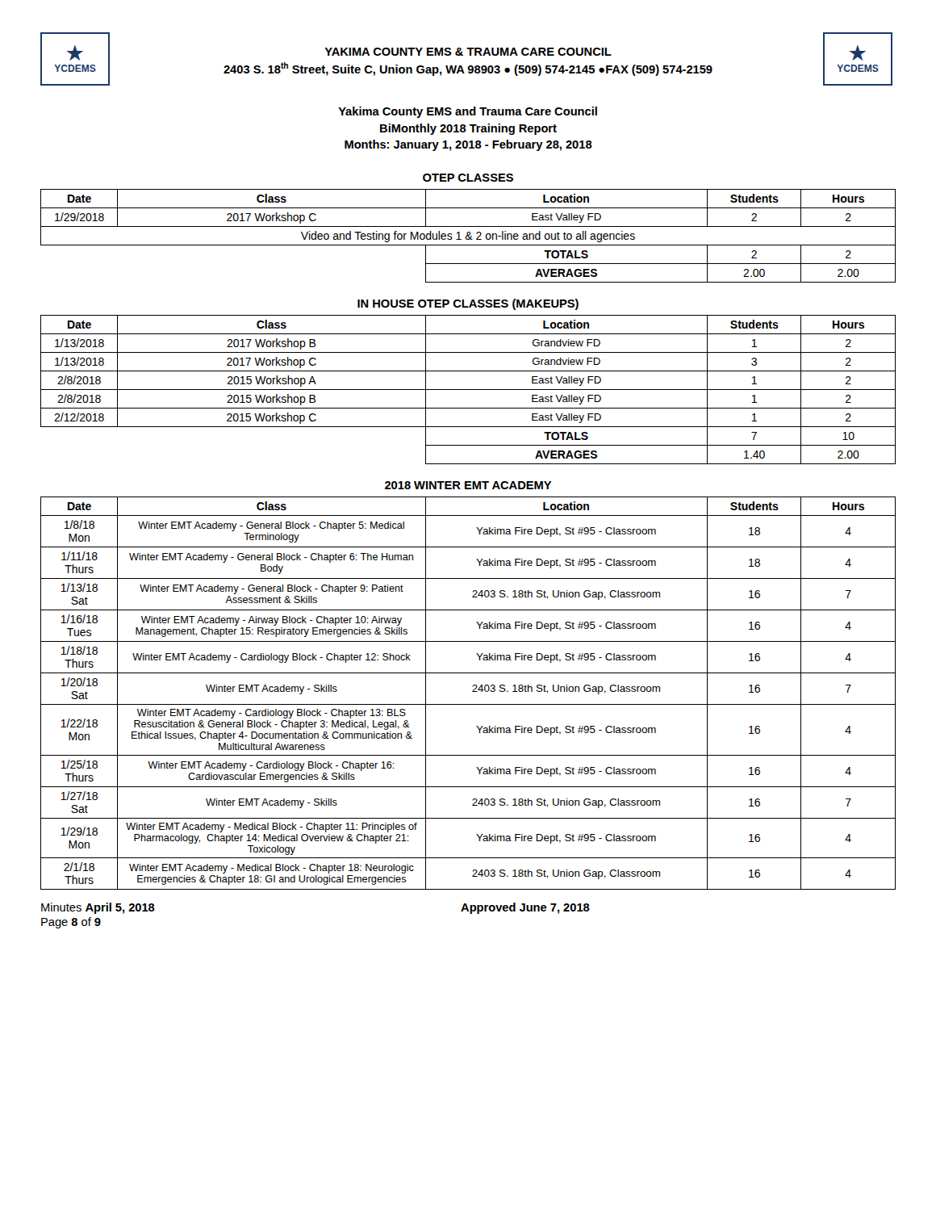★
YCDEMS
YAKIMA COUNTY EMS & TRAUMA CARE COUNCIL
2403 S. 18th Street, Suite C, Union Gap, WA 98903 ● (509) 574-2145 ●FAX (509) 574-2159
★
YCDEMS
Yakima County EMS and Trauma Care Council
BiMonthly 2018 Training Report
Months: January 1, 2018 - February 28, 2018
OTEP CLASSES
| Date | Class | Location | Students | Hours |
| --- | --- | --- | --- | --- |
| 1/29/2018 | 2017 Workshop C | East Valley FD | 2 | 2 |
| Video and Testing for Modules 1 & 2 on-line and out to all agencies |
| | TOTALS | 2 | 2 |
| | AVERAGES | 2.00 | 2.00 |
IN HOUSE OTEP CLASSES (MAKEUPS)
| Date | Class | Location | Students | Hours |
| --- | --- | --- | --- | --- |
| 1/13/2018 | 2017 Workshop B | Grandview FD | 1 | 2 |
| 1/13/2018 | 2017 Workshop C | Grandview FD | 3 | 2 |
| 2/8/2018 | 2015 Workshop A | East Valley FD | 1 | 2 |
| 2/8/2018 | 2015 Workshop B | East Valley FD | 1 | 2 |
| 2/12/2018 | 2015 Workshop C | East Valley FD | 1 | 2 |
| | TOTALS | 7 | 10 |
| | AVERAGES | 1.40 | 2.00 |
2018 WINTER EMT ACADEMY
| Date | Class | Location | Students | Hours |
| --- | --- | --- | --- | --- |
| 1/8/18 Mon | Winter EMT Academy - General Block - Chapter 5: Medical Terminology | Yakima Fire Dept, St #95 - Classroom | 18 | 4 |
| 1/11/18 Thurs | Winter EMT Academy - General Block - Chapter 6: The Human Body | Yakima Fire Dept, St #95 - Classroom | 18 | 4 |
| 1/13/18 Sat | Winter EMT Academy - General Block - Chapter 9: Patient Assessment & Skills | 2403 S. 18th St, Union Gap, Classroom | 16 | 7 |
| 1/16/18 Tues | Winter EMT Academy - Airway Block - Chapter 10: Airway Management, Chapter 15: Respiratory Emergencies & Skills | Yakima Fire Dept, St #95 - Classroom | 16 | 4 |
| 1/18/18 Thurs | Winter EMT Academy - Cardiology Block - Chapter 12: Shock | Yakima Fire Dept, St #95 - Classroom | 16 | 4 |
| 1/20/18 Sat | Winter EMT Academy - Skills | 2403 S. 18th St, Union Gap, Classroom | 16 | 7 |
| 1/22/18 Mon | Winter EMT Academy - Cardiology Block - Chapter 13: BLS Resuscitation & General Block - Chapter 3: Medical, Legal, & Ethical Issues, Chapter 4- Documentation & Communication & Multicultural Awareness | Yakima Fire Dept, St #95 - Classroom | 16 | 4 |
| 1/25/18 Thurs | Winter EMT Academy - Cardiology Block - Chapter 16: Cardiovascular Emergencies & Skills | Yakima Fire Dept, St #95 - Classroom | 16 | 4 |
| 1/27/18 Sat | Winter EMT Academy - Skills | 2403 S. 18th St, Union Gap, Classroom | 16 | 7 |
| 1/29/18 Mon | Winter EMT Academy - Medical Block - Chapter 11: Principles of Pharmacology, Chapter 14: Medical Overview & Chapter 21: Toxicology | Yakima Fire Dept, St #95 - Classroom | 16 | 4 |
| 2/1/18 Thurs | Winter EMT Academy - Medical Block - Chapter 18: Neurologic Emergencies & Chapter 18: GI and Urological Emergencies | 2403 S. 18th St, Union Gap, Classroom | 16 | 4 |
Minutes April 5, 2018
Approved June 7, 2018
Page 8 of 9